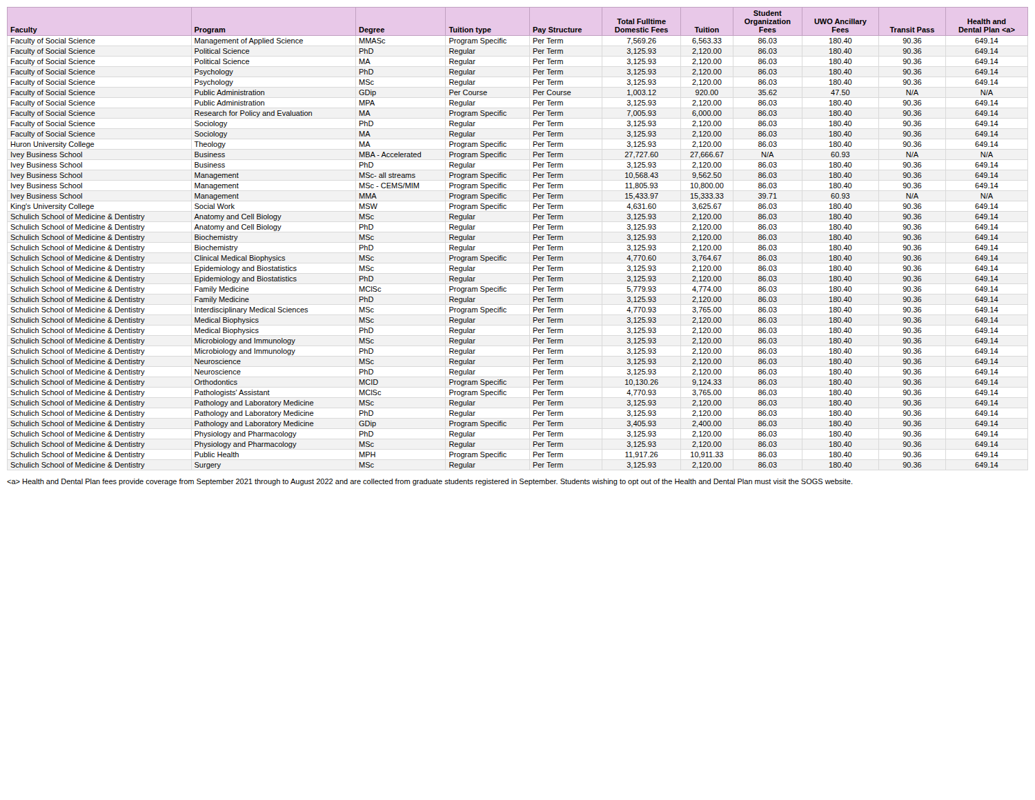| Faculty | Program | Degree | Tuition type | Pay Structure | Total Fulltime Domestic Fees | Tuition | Student Organization Fees | UWO Ancillary Fees | Transit Pass | Health and Dental Plan <a> |
| --- | --- | --- | --- | --- | --- | --- | --- | --- | --- | --- |
| Faculty of Social Science | Management of Applied Science | MMASc | Program Specific | Per Term | 7,569.26 | 6,563.33 | 86.03 | 180.40 | 90.36 | 649.14 |
| Faculty of Social Science | Political Science | PhD | Regular | Per Term | 3,125.93 | 2,120.00 | 86.03 | 180.40 | 90.36 | 649.14 |
| Faculty of Social Science | Political Science | MA | Regular | Per Term | 3,125.93 | 2,120.00 | 86.03 | 180.40 | 90.36 | 649.14 |
| Faculty of Social Science | Psychology | PhD | Regular | Per Term | 3,125.93 | 2,120.00 | 86.03 | 180.40 | 90.36 | 649.14 |
| Faculty of Social Science | Psychology | MSc | Regular | Per Term | 3,125.93 | 2,120.00 | 86.03 | 180.40 | 90.36 | 649.14 |
| Faculty of Social Science | Public Administration | GDip | Per Course | Per Course | 1,003.12 | 920.00 | 35.62 | 47.50 | N/A | N/A |
| Faculty of Social Science | Public Administration | MPA | Regular | Per Term | 3,125.93 | 2,120.00 | 86.03 | 180.40 | 90.36 | 649.14 |
| Faculty of Social Science | Research for Policy and Evaluation | MA | Program Specific | Per Term | 7,005.93 | 6,000.00 | 86.03 | 180.40 | 90.36 | 649.14 |
| Faculty of Social Science | Sociology | PhD | Regular | Per Term | 3,125.93 | 2,120.00 | 86.03 | 180.40 | 90.36 | 649.14 |
| Faculty of Social Science | Sociology | MA | Regular | Per Term | 3,125.93 | 2,120.00 | 86.03 | 180.40 | 90.36 | 649.14 |
| Huron University College | Theology | MA | Program Specific | Per Term | 3,125.93 | 2,120.00 | 86.03 | 180.40 | 90.36 | 649.14 |
| Ivey Business School | Business | MBA - Accelerated | Program Specific | Per Term | 27,727.60 | 27,666.67 | N/A | 60.93 | N/A | N/A |
| Ivey Business School | Business | PhD | Regular | Per Term | 3,125.93 | 2,120.00 | 86.03 | 180.40 | 90.36 | 649.14 |
| Ivey Business School | Management | MSc- all streams | Program Specific | Per Term | 10,568.43 | 9,562.50 | 86.03 | 180.40 | 90.36 | 649.14 |
| Ivey Business School | Management | MSc - CEMS/MIM | Program Specific | Per Term | 11,805.93 | 10,800.00 | 86.03 | 180.40 | 90.36 | 649.14 |
| Ivey Business School | Management | MMA | Program Specific | Per Term | 15,433.97 | 15,333.33 | 39.71 | 60.93 | N/A | N/A |
| King's University College | Social Work | MSW | Program Specific | Per Term | 4,631.60 | 3,625.67 | 86.03 | 180.40 | 90.36 | 649.14 |
| Schulich School of Medicine & Dentistry | Anatomy and Cell Biology | MSc | Regular | Per Term | 3,125.93 | 2,120.00 | 86.03 | 180.40 | 90.36 | 649.14 |
| Schulich School of Medicine & Dentistry | Anatomy and Cell Biology | PhD | Regular | Per Term | 3,125.93 | 2,120.00 | 86.03 | 180.40 | 90.36 | 649.14 |
| Schulich School of Medicine & Dentistry | Biochemistry | MSc | Regular | Per Term | 3,125.93 | 2,120.00 | 86.03 | 180.40 | 90.36 | 649.14 |
| Schulich School of Medicine & Dentistry | Biochemistry | PhD | Regular | Per Term | 3,125.93 | 2,120.00 | 86.03 | 180.40 | 90.36 | 649.14 |
| Schulich School of Medicine & Dentistry | Clinical Medical Biophysics | MSc | Program Specific | Per Term | 4,770.60 | 3,764.67 | 86.03 | 180.40 | 90.36 | 649.14 |
| Schulich School of Medicine & Dentistry | Epidemiology and Biostatistics | MSc | Regular | Per Term | 3,125.93 | 2,120.00 | 86.03 | 180.40 | 90.36 | 649.14 |
| Schulich School of Medicine & Dentistry | Epidemiology and Biostatistics | PhD | Regular | Per Term | 3,125.93 | 2,120.00 | 86.03 | 180.40 | 90.36 | 649.14 |
| Schulich School of Medicine & Dentistry | Family Medicine | MClSc | Program Specific | Per Term | 5,779.93 | 4,774.00 | 86.03 | 180.40 | 90.36 | 649.14 |
| Schulich School of Medicine & Dentistry | Family Medicine | PhD | Regular | Per Term | 3,125.93 | 2,120.00 | 86.03 | 180.40 | 90.36 | 649.14 |
| Schulich School of Medicine & Dentistry | Interdisciplinary Medical Sciences | MSc | Program Specific | Per Term | 4,770.93 | 3,765.00 | 86.03 | 180.40 | 90.36 | 649.14 |
| Schulich School of Medicine & Dentistry | Medical Biophysics | MSc | Regular | Per Term | 3,125.93 | 2,120.00 | 86.03 | 180.40 | 90.36 | 649.14 |
| Schulich School of Medicine & Dentistry | Medical Biophysics | PhD | Regular | Per Term | 3,125.93 | 2,120.00 | 86.03 | 180.40 | 90.36 | 649.14 |
| Schulich School of Medicine & Dentistry | Microbiology and Immunology | MSc | Regular | Per Term | 3,125.93 | 2,120.00 | 86.03 | 180.40 | 90.36 | 649.14 |
| Schulich School of Medicine & Dentistry | Microbiology and Immunology | PhD | Regular | Per Term | 3,125.93 | 2,120.00 | 86.03 | 180.40 | 90.36 | 649.14 |
| Schulich School of Medicine & Dentistry | Neuroscience | MSc | Regular | Per Term | 3,125.93 | 2,120.00 | 86.03 | 180.40 | 90.36 | 649.14 |
| Schulich School of Medicine & Dentistry | Neuroscience | PhD | Regular | Per Term | 3,125.93 | 2,120.00 | 86.03 | 180.40 | 90.36 | 649.14 |
| Schulich School of Medicine & Dentistry | Orthodontics | MCID | Program Specific | Per Term | 10,130.26 | 9,124.33 | 86.03 | 180.40 | 90.36 | 649.14 |
| Schulich School of Medicine & Dentistry | Pathologists' Assistant | MClSc | Program Specific | Per Term | 4,770.93 | 3,765.00 | 86.03 | 180.40 | 90.36 | 649.14 |
| Schulich School of Medicine & Dentistry | Pathology and Laboratory Medicine | MSc | Regular | Per Term | 3,125.93 | 2,120.00 | 86.03 | 180.40 | 90.36 | 649.14 |
| Schulich School of Medicine & Dentistry | Pathology and Laboratory Medicine | PhD | Regular | Per Term | 3,125.93 | 2,120.00 | 86.03 | 180.40 | 90.36 | 649.14 |
| Schulich School of Medicine & Dentistry | Pathology and Laboratory Medicine | GDip | Program Specific | Per Term | 3,405.93 | 2,400.00 | 86.03 | 180.40 | 90.36 | 649.14 |
| Schulich School of Medicine & Dentistry | Physiology and Pharmacology | PhD | Regular | Per Term | 3,125.93 | 2,120.00 | 86.03 | 180.40 | 90.36 | 649.14 |
| Schulich School of Medicine & Dentistry | Physiology and Pharmacology | MSc | Regular | Per Term | 3,125.93 | 2,120.00 | 86.03 | 180.40 | 90.36 | 649.14 |
| Schulich School of Medicine & Dentistry | Public Health | MPH | Program Specific | Per Term | 11,917.26 | 10,911.33 | 86.03 | 180.40 | 90.36 | 649.14 |
| Schulich School of Medicine & Dentistry | Surgery | MSc | Regular | Per Term | 3,125.93 | 2,120.00 | 86.03 | 180.40 | 90.36 | 649.14 |
<a> Health and Dental Plan fees provide coverage from September 2021 through to August 2022 and are collected from graduate students registered in September. Students wishing to opt out of the Health and Dental Plan must visit the SOGS website.